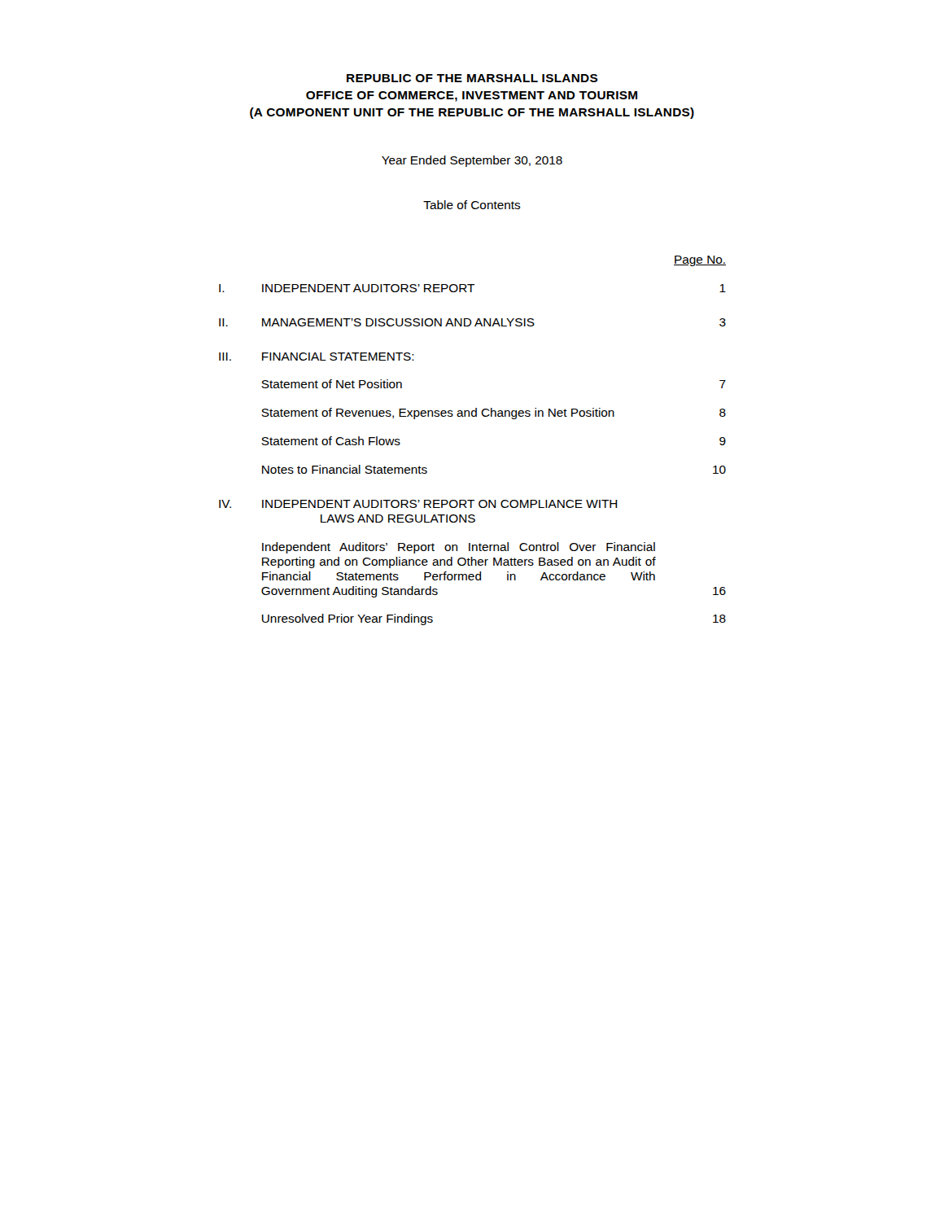REPUBLIC OF THE MARSHALL ISLANDS
OFFICE OF COMMERCE, INVESTMENT AND TOURISM
(A COMPONENT UNIT OF THE REPUBLIC OF THE MARSHALL ISLANDS)
Year Ended September 30, 2018
Table of Contents
| | | Page No. |
| I. | INDEPENDENT AUDITORS’ REPORT | 1 |
| II. | MANAGEMENT’S DISCUSSION AND ANALYSIS | 3 |
| III. | FINANCIAL STATEMENTS: | |
| | Statement of Net Position | 7 |
| | Statement of Revenues, Expenses and Changes in Net Position | 8 |
| | Statement of Cash Flows | 9 |
| | Notes to Financial Statements | 10 |
| IV. | INDEPENDENT AUDITORS’ REPORT ON COMPLIANCE WITH LAWS AND REGULATIONS | |
| | Independent Auditors’ Report on Internal Control Over Financial Reporting and on Compliance and Other Matters Based on an Audit of Financial Statements Performed in Accordance With Government Auditing Standards | 16 |
| | Unresolved Prior Year Findings | 18 |